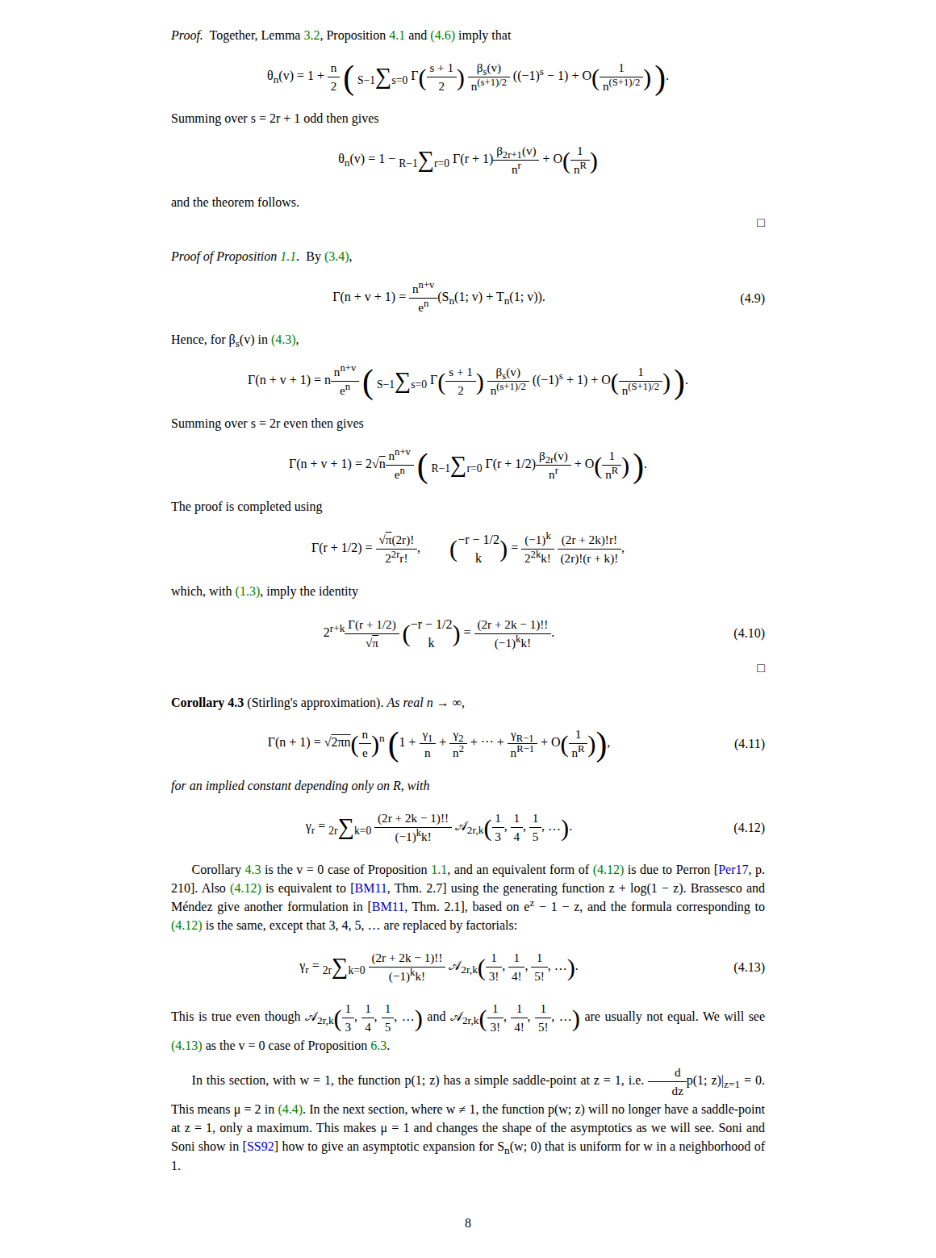Proof. Together, Lemma 3.2, Proposition 4.1 and (4.6) imply that
θn(v) = 1 + n 2 ( S−1∑s=0 Γ(s + 12) βs(v) n(s+1)/2 ((−1)s − 1) + O(1 n(S+1)/2) ).
Summing over s = 2r + 1 odd then gives
θn(v) = 1 − R−1∑r=0 Γ(r + 1)β2r+1(v) nr + O(1 nR)
and the theorem follows.
□
Proof of Proposition 1.1. By (3.4),
Γ(n + v + 1) = nn+v en(Sn(1; v) + Tn(1; v)).
(4.9)
Hence, for βs(v) in (4.3),
Γ(n + v + 1) = nnn+v en ( S−1∑s=0 Γ(s + 12) βs(v) n(s+1)/2 ((−1)s + 1) + O(1 n(S+1)/2) ).
Summing over s = 2r even then gives
Γ(n + v + 1) = 2√nnn+v en ( R−1∑r=0 Γ(r + 1/2)β2r(v) nr + O(1 nR) ).
The proof is completed using
Γ(r + 1/2) = √π(2r)!22rr!, (−r − 1/2 k) = (−1)k 22kk! (2r + 2k)!r!(2r)!(r + k)!,
which, with (1.3), imply the identity
2r+kΓ(r + 1/2)√π (−r − 1/2 k) = (2r + 2k − 1)!!(−1)kk!.
(4.10)
□
Corollary 4.3 (Stirling's approximation). As real n → ∞,
Γ(n + 1) = √2πn(ne)n (1 + γ1 n + γ2 n2 + ··· + γR−1 nR−1 + O(1 nR)),
(4.11)
for an implied constant depending only on R, with
γr = 2r∑k=0 (2r + 2k − 1)!!(−1)kk! 𝒜2r,k(13, 14, 15, …).
(4.12)
Corollary 4.3 is the v = 0 case of Proposition 1.1, and an equivalent form of (4.12) is due to Perron [Per17, p. 210]. Also (4.12) is equivalent to [BM11, Thm. 2.7] using the generating function z + log(1 − z). Brassesco and Méndez give another formulation in [BM11, Thm. 2.1], based on ez − 1 − z, and the formula corresponding to (4.12) is the same, except that 3, 4, 5, … are replaced by factorials:
γr = 2r∑k=0 (2r + 2k − 1)!!(−1)kk! 𝒜2r,k(13!, 14!, 15!, …).
(4.13)
This is true even though 𝒜2r,k(13, 14, 15, …) and 𝒜2r,k(13!, 14!, 15!, …) are usually not equal. We will see (4.13) as the v = 0 case of Proposition 6.3.
In this section, with w = 1, the function p(1; z) has a simple saddle-point at z = 1, i.e. ddzp(1; z)|z=1 = 0. This means μ = 2 in (4.4). In the next section, where w ≠ 1, the function p(w; z) will no longer have a saddle-point at z = 1, only a maximum. This makes μ = 1 and changes the shape of the asymptotics as we will see. Soni and Soni show in [SS92] how to give an asymptotic expansion for Sn(w; 0) that is uniform for w in a neighborhood of 1.
8